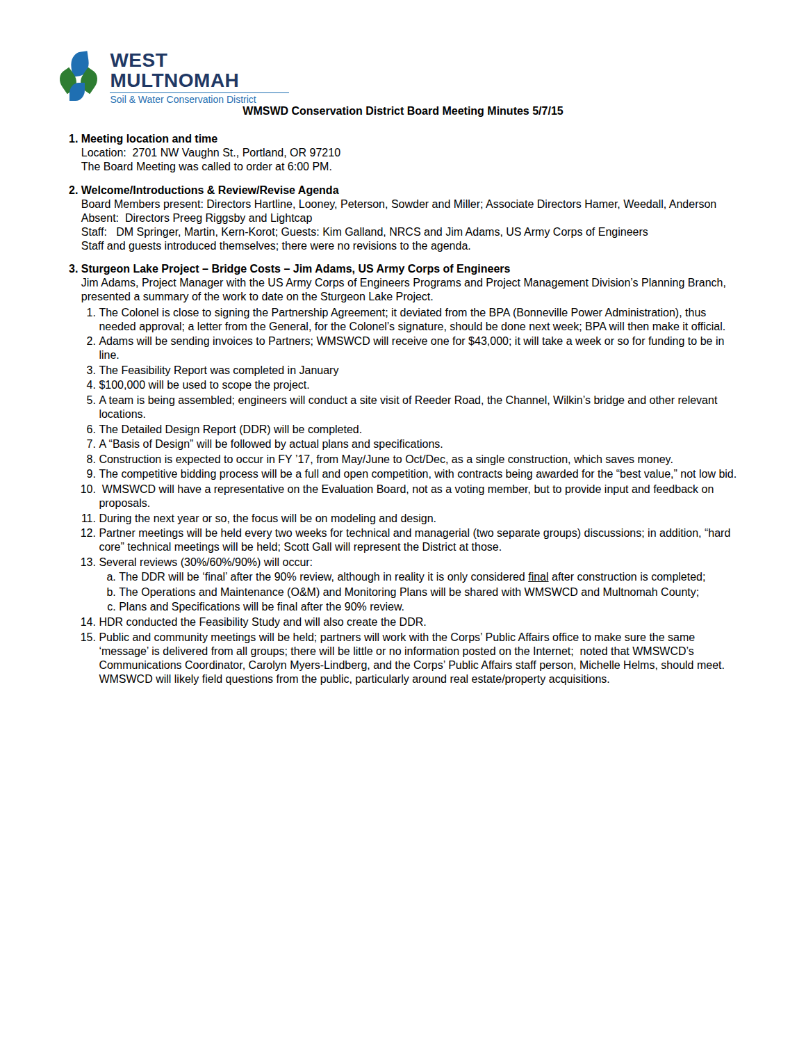WEST MULTNOMAH
Soil & Water Conservation District
WMSWD Conservation District Board Meeting Minutes 5/7/15
Meeting location and time
Location: 2701 NW Vaughn St., Portland, OR 97210
The Board Meeting was called to order at 6:00 PM.
Welcome/Introductions & Review/Revise Agenda
Board Members present: Directors Hartline, Looney, Peterson, Sowder and Miller; Associate Directors Hamer, Weedall, Anderson
Absent: Directors Preeg Riggsby and Lightcap
Staff: DM Springer, Martin, Kern-Korot; Guests: Kim Galland, NRCS and Jim Adams, US Army Corps of Engineers
Staff and guests introduced themselves; there were no revisions to the agenda.
Sturgeon Lake Project – Bridge Costs – Jim Adams, US Army Corps of Engineers
Jim Adams, Project Manager with the US Army Corps of Engineers Programs and Project Management Division’s Planning Branch, presented a summary of the work to date on the Sturgeon Lake Project.
The Colonel is close to signing the Partnership Agreement; it deviated from the BPA (Bonneville Power Administration), thus needed approval; a letter from the General, for the Colonel’s signature, should be done next week; BPA will then make it official.
Adams will be sending invoices to Partners; WMSWCD will receive one for $43,000; it will take a week or so for funding to be in line.
The Feasibility Report was completed in January
$100,000 will be used to scope the project.
A team is being assembled; engineers will conduct a site visit of Reeder Road, the Channel, Wilkin’s bridge and other relevant locations.
The Detailed Design Report (DDR) will be completed.
A “Basis of Design” will be followed by actual plans and specifications.
Construction is expected to occur in FY ’17, from May/June to Oct/Dec, as a single construction, which saves money.
The competitive bidding process will be a full and open competition, with contracts being awarded for the “best value,” not low bid.
WMSWCD will have a representative on the Evaluation Board, not as a voting member, but to provide input and feedback on proposals.
During the next year or so, the focus will be on modeling and design.
Partner meetings will be held every two weeks for technical and managerial (two separate groups) discussions; in addition, “hard core” technical meetings will be held; Scott Gall will represent the District at those.
Several reviews (30%/60%/90%) will occur:
The DDR will be ‘final’ after the 90% review, although in reality it is only considered final after construction is completed;
The Operations and Maintenance (O&M) and Monitoring Plans will be shared with WMSWCD and Multnomah County;
Plans and Specifications will be final after the 90% review.
HDR conducted the Feasibility Study and will also create the DDR.
Public and community meetings will be held; partners will work with the Corps’ Public Affairs office to make sure the same ‘message’ is delivered from all groups; there will be little or no information posted on the Internet; noted that WMSWCD’s Communications Coordinator, Carolyn Myers-Lindberg, and the Corps’ Public Affairs staff person, Michelle Helms, should meet. WMSWCD will likely field questions from the public, particularly around real estate/property acquisitions.